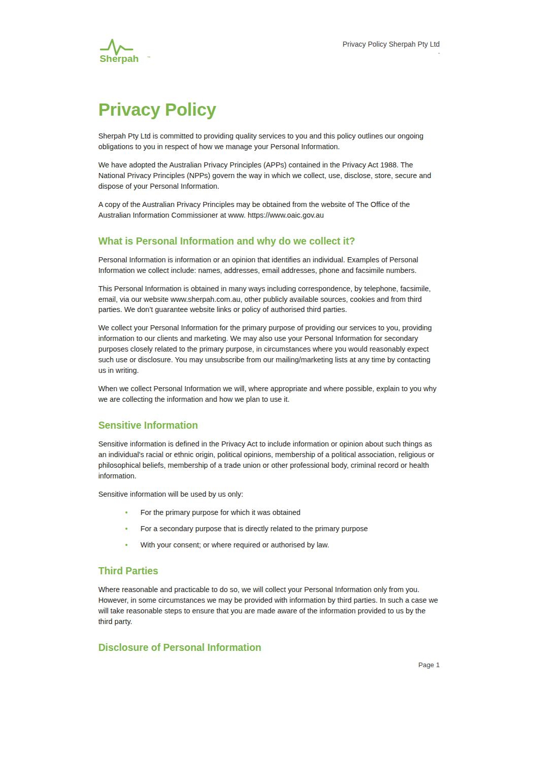Sherpah ™
Privacy Policy Sherpah Pty Ltd •
Privacy Policy
Sherpah Pty Ltd is committed to providing quality services to you and this policy outlines our ongoing obligations to you in respect of how we manage your Personal Information.
We have adopted the Australian Privacy Principles (APPs) contained in the Privacy Act 1988. The National Privacy Principles (NPPs) govern the way in which we collect, use, disclose, store, secure and dispose of your Personal Information.
A copy of the Australian Privacy Principles may be obtained from the website of The Office of the Australian Information Commissioner at www. https://www.oaic.gov.au
What is Personal Information and why do we collect it?
Personal Information is information or an opinion that identifies an individual. Examples of Personal Information we collect include: names, addresses, email addresses, phone and facsimile numbers.
This Personal Information is obtained in many ways including correspondence, by telephone, facsimile, email, via our website www.sherpah.com.au, other publicly available sources, cookies and from third parties. We don’t guarantee website links or policy of authorised third parties.
We collect your Personal Information for the primary purpose of providing our services to you, providing information to our clients and marketing. We may also use your Personal Information for secondary purposes closely related to the primary purpose, in circumstances where you would reasonably expect such use or disclosure. You may unsubscribe from our mailing/marketing lists at any time by contacting us in writing.
When we collect Personal Information we will, where appropriate and where possible, explain to you why we are collecting the information and how we plan to use it.
Sensitive Information
Sensitive information is defined in the Privacy Act to include information or opinion about such things as an individual's racial or ethnic origin, political opinions, membership of a political association, religious or philosophical beliefs, membership of a trade union or other professional body, criminal record or health information.
Sensitive information will be used by us only:
For the primary purpose for which it was obtained
For a secondary purpose that is directly related to the primary purpose
With your consent; or where required or authorised by law.
Third Parties
Where reasonable and practicable to do so, we will collect your Personal Information only from you. However, in some circumstances we may be provided with information by third parties. In such a case we will take reasonable steps to ensure that you are made aware of the information provided to us by the third party.
Disclosure of Personal Information
Page 1